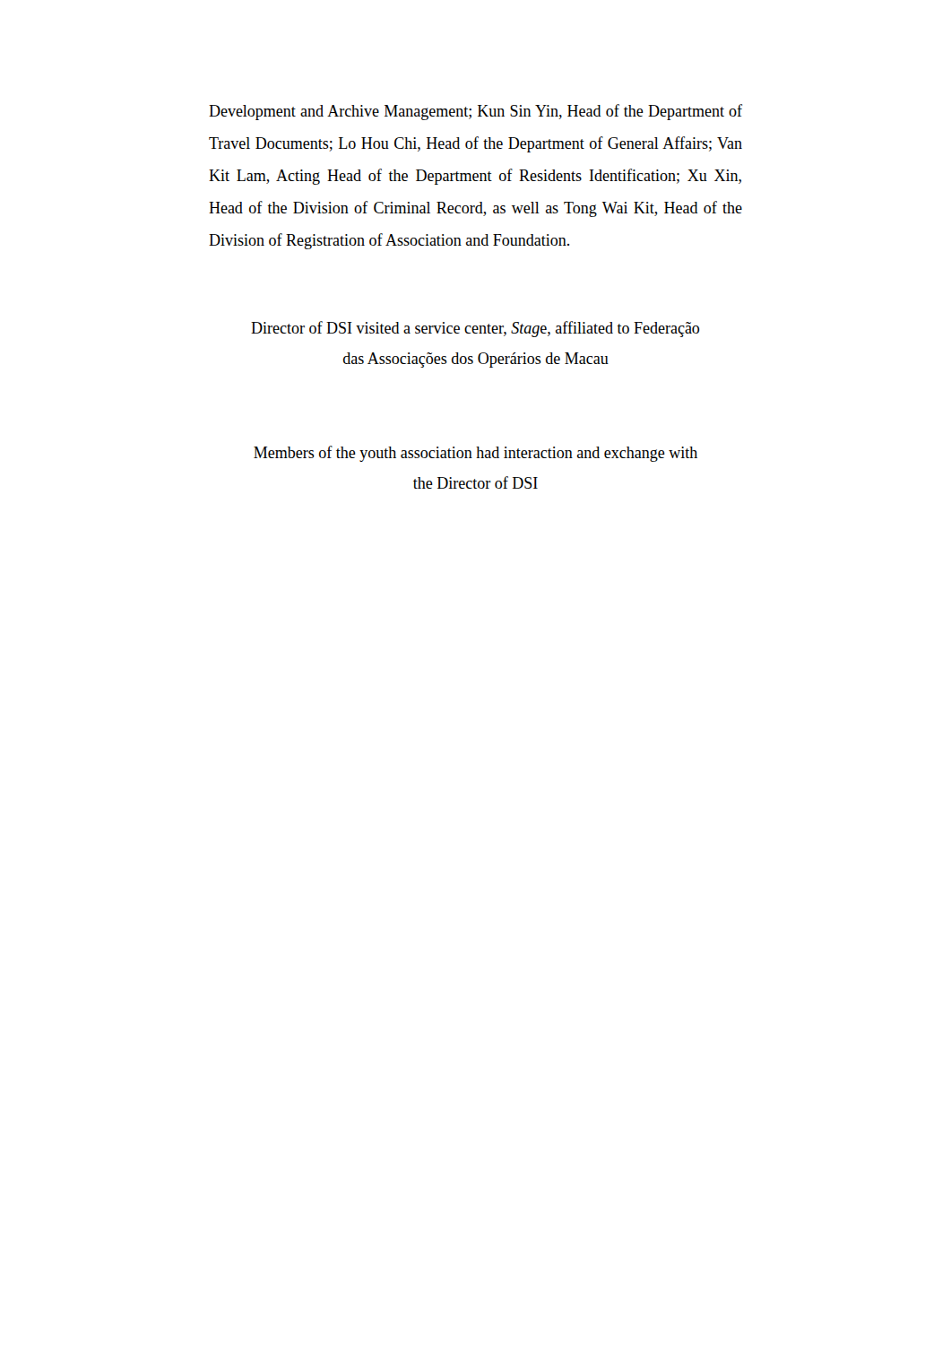Development and Archive Management; Kun Sin Yin, Head of the Department of Travel Documents; Lo Hou Chi, Head of the Department of General Affairs; Van Kit Lam, Acting Head of the Department of Residents Identification; Xu Xin, Head of the Division of Criminal Record, as well as Tong Wai Kit, Head of the Division of Registration of Association and Foundation.
Director of DSI visited a service center, Stage, affiliated to Federação das Associações dos Operários de Macau
Members of the youth association had interaction and exchange with the Director of DSI